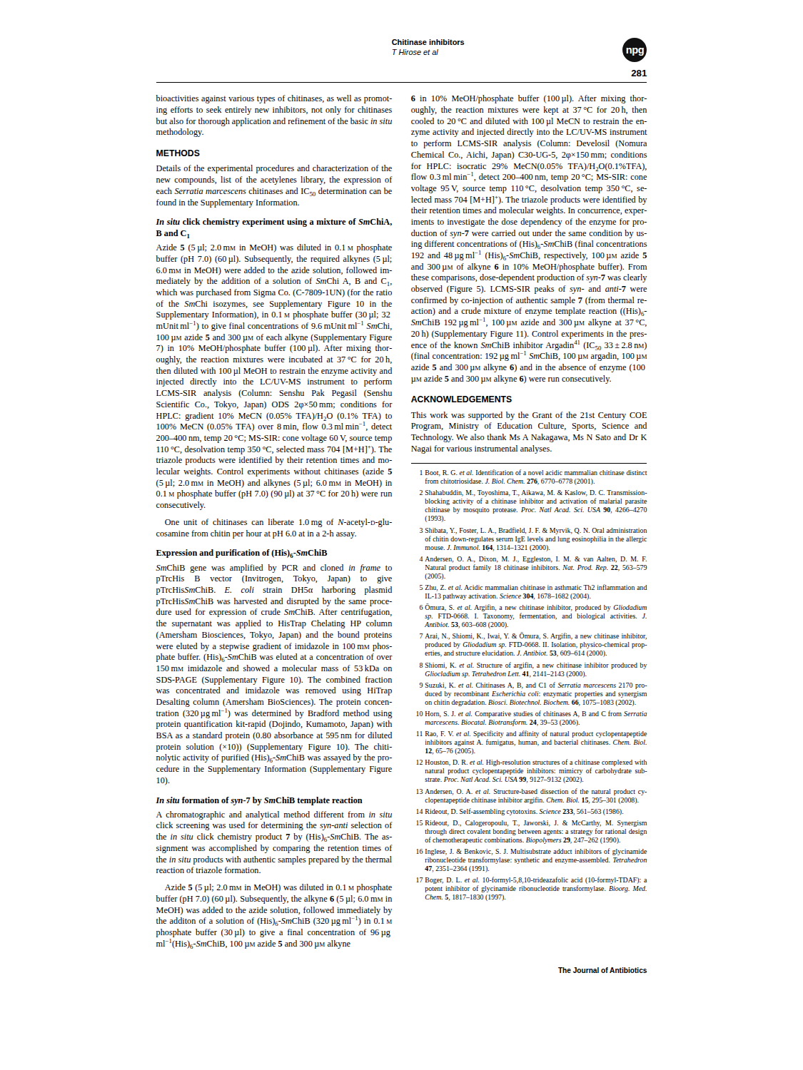Chitinase inhibitors
T Hirose et al
npg
281
bioactivities against various types of chitinases, as well as promoting efforts to seek entirely new inhibitors, not only for chitinases but also for thorough application and refinement of the basic in situ methodology.
Methods
Details of the experimental procedures and characterization of the new compounds, list of the acetylenes library, the expression of each Serratia marcescens chitinases and IC50 determination can be found in the Supplementary Information.
In situ click chemistry experiment using a mixture of Sm ChiA, B and C1
Azide 5 (5 µl; 2.0 mm in MeOH) was diluted in 0.1 m phosphate buffer (pH 7.0) (60 µl). Subsequently, the required alkynes (5 µl; 6.0 mm in MeOH) were added to the azide solution, followed immediately by the addition of a solution of Sm Chi A, B and C1, which was purchased from Sigma Co. (C-7809-1UN) (for the ratio of the Sm Chi isozymes, see Supplementary Figure 10 in the Supplementary Information), in 0.1 m phosphate buffer (30 µl; 32 mUnit ml−1) to give final concentrations of 9.6 mUnit ml−1 Sm Chi, 100 µm azide 5 and 300 µm of each alkyne (Supplementary Figure 7) in 10% MeOH/phosphate buffer (100 µl). After mixing thoroughly, the reaction mixtures were incubated at 37 °C for 20 h, then diluted with 100 µl MeOH to restrain the enzyme activity and injected directly into the LC/UV-MS instrument to perform LCMS-SIR analysis (Column: Senshu Pak Pegasil (Senshu Scientific Co., Tokyo, Japan) ODS 2φ×50 mm; conditions for HPLC: gradient 10% MeCN (0.05% TFA)/H2O (0.1% TFA) to 100% MeCN (0.05% TFA) over 8 min, flow 0.3 ml min−1, detect 200–400 nm, temp 20 °C; MS-SIR: cone voltage 60 V, source temp 110 °C, desolvation temp 350 °C, selected mass 704 [M+H]+). The triazole products were identified by their retention times and molecular weights. Control experiments without chitinases (azide 5 (5 µl; 2.0 mm in MeOH) and alkynes (5 µl; 6.0 mm in MeOH) in 0.1 m phosphate buffer (pH 7.0) (90 µl) at 37 °C for 20 h) were run consecutively.
One unit of chitinases can liberate 1.0 mg of N-acetyl-d-glucosamine from chitin per hour at pH 6.0 at in a 2-h assay.
Expression and purification of (His)6-Sm ChiB
Sm ChiB gene was amplified by PCR and cloned in frame to pTrcHis B vector (Invitrogen, Tokyo, Japan) to give pTrcHisSm ChiB. E. coli strain DH5α harboring plasmid pTrcHisSm ChiB was harvested and disrupted by the same procedure used for expression of crude Sm ChiB. After centrifugation, the supernatant was applied to HisTrap Chelating HP column (Amersham Biosciences, Tokyo, Japan) and the bound proteins were eluted by a stepwise gradient of imidazole in 100 mm phosphate buffer. (His)6-Sm ChiB was eluted at a concentration of over 150 mm imidazole and showed a molecular mass of 53 kDa on SDS-PAGE (Supplementary Figure 10). The combined fraction was concentrated and imidazole was removed using HiTrap Desalting column (Amersham BioSciences). The protein concentration (320 µg ml−1) was determined by Bradford method using protein quantification kit-rapid (Dojindo, Kumamoto, Japan) with BSA as a standard protein (0.80 absorbance at 595 nm for diluted protein solution (×10)) (Supplementary Figure 10). The chitinolytic activity of purified (His)6-Sm ChiB was assayed by the procedure in the Supplementary Information (Supplementary Figure 10).
In situ formation of syn-7 by Sm ChiB template reaction
A chromatographic and analytical method different from in situ click screening was used for determining the syn-anti selection of the in situ click chemistry product 7 by (His)6-Sm ChiB. The assignment was accomplished by comparing the retention times of the in situ products with authentic samples prepared by the thermal reaction of triazole formation.
Azide 5 (5 µl; 2.0 mm in MeOH) was diluted in 0.1 m phosphate buffer (pH 7.0) (60 µl). Subsequently, the alkyne 6 (5 µl; 6.0 mm in MeOH) was added to the azide solution, followed immediately by the additon of a solution of (His)6-Sm ChiB (320 µg ml−1) in 0.1 m phosphate buffer (30 µl) to give a final concentration of 96 µg ml−1(His)6-Sm ChiB, 100 µm azide 5 and 300 µm alkyne
6 in 10% MeOH/phosphate buffer (100 µl). After mixing thoroughly, the reaction mixtures were kept at 37 °C for 20 h, then cooled to 20 °C and diluted with 100 µl MeCN to restrain the enzyme activity and injected directly into the LC/UV-MS instrument to perform LCMS-SIR analysis (Column: Develosil (Nomura Chemical Co., Aichi, Japan) C30-UG-5, 2φ×150 mm; conditions for HPLC: isocratic 29% MeCN(0.05% TFA)/H2O(0.1%TFA), flow 0.3 ml min−1, detect 200–400 nm, temp 20 °C; MS-SIR: cone voltage 95 V, source temp 110 °C, desolvation temp 350 °C, selected mass 704 [M+H]+). The triazole products were identified by their retention times and molecular weights. In concurrence, experiments to investigate the dose dependency of the enzyme for production of syn-7 were carried out under the same condition by using different concentrations of (His)6-Sm ChiB (final concentrations 192 and 48 µg ml−1 (His)6-Sm ChiB, respectively, 100 µm azide 5 and 300 µm of alkyne 6 in 10% MeOH/phosphate buffer). From these comparisons, dose-dependent production of syn-7 was clearly observed (Figure 5). LCMS-SIR peaks of syn- and anti-7 were confirmed by co-injection of authentic sample 7 (from thermal reaction) and a crude mixture of enzyme template reaction ((His)6-Sm ChiB 192 µg ml−1, 100 µm azide and 300 µm alkyne at 37 °C, 20 h) (Supplementary Figure 11). Control experiments in the presence of the known Sm ChiB inhibitor Argadin41 (IC50 33 ± 2.8 nm) (final concentration: 192 µg ml−1 Sm ChiB, 100 µm argadin, 100 µm azide 5 and 300 µm alkyne 6) and in the absence of enzyme (100 µm azide 5 and 300 µm alkyne 6) were run consecutively.
Acknowledgements
This work was supported by the Grant of the 21st Century COE Program, Ministry of Education Culture, Sports, Science and Technology. We also thank Ms A Nakagawa, Ms N Sato and Dr K Nagai for various instrumental analyses.
Boot, R. G. et al. Identification of a novel acidic mammalian chitinase distinct from chitotriosidase. J. Biol. Chem. 276, 6770–6778 (2001).
Shahabuddin, M., Toyoshima, T., Aikawa, M. & Kaslow, D. C. Transmission-blocking activity of a chitinase inhibitor and activation of malarial parasite chitinase by mosquito protease. Proc. Natl Acad. Sci. USA 90, 4266–4270 (1993).
Shibata, Y., Foster, L. A., Bradfield, J. F. & Myrvik, Q. N. Oral administration of chitin down-regulates serum IgE levels and lung eosinophilia in the allergic mouse. J. Immunol. 164, 1314–1321 (2000).
Andersen, O. A., Dixon, M. J., Eggleston, I. M. & van Aalten, D. M. F. Natural product family 18 chitinase inhibitors. Nat. Prod. Rep. 22, 563–579 (2005).
Zhu, Z. et al. Acidic mammalian chitinase in asthmatic Th2 inflammation and IL-13 pathway activation. Science 304, 1678–1682 (2004).
Ōmura, S. et al. Argifin, a new chitinase inhibitor, produced by Gliodadium sp. FTD-0668. I. Taxonomy, fermentation, and biological activities. J. Antibiot. 53, 603–608 (2000).
Arai, N., Shiomi, K., Iwai, Y. & Ōmura, S. Argifin, a new chitinase inhibitor, produced by Gliodadium sp. FTD-0668. II. Isolation, physico-chemical properties, and structure elucidation. J. Antibiot. 53, 609–614 (2000).
Shiomi, K. et al. Structure of argifin, a new chitinase inhibitor produced by Gliocladium sp. Tetrahedron Lett. 41, 2141–2143 (2000).
Suzuki, K. et al. Chitinases A, B, and C1 of Serratia marcescens 2170 produced by recombinant Escherichia coli: enzymatic properties and synergism on chitin degradation. Biosci. Biotechnol. Biochem. 66, 1075–1083 (2002).
Horn, S. J. et al. Comparative studies of chitinases A, B and C from Serratia marcescens. Biocatal. Biotransform. 24, 39–53 (2006).
Rao, F. V. et al. Specificity and affinity of natural product cyclopentapeptide inhibitors against A. fumigatus, human, and bacterial chitinases. Chem. Biol. 12, 65–76 (2005).
Houston, D. R. et al. High-resolution structures of a chitinase complexed with natural product cyclopentapeptide inhibitors: mimicry of carbohydrate substrate. Proc. Natl Acad. Sci. USA 99, 9127–9132 (2002).
Andersen, O. A. et al. Structure-based dissection of the natural product cyclopentapeptide chitinase inhibitor argifin. Chem. Biol. 15, 295–301 (2008).
Rideout, D. Self-assembling cytotoxins. Science 233, 561–563 (1986).
Rideout, D., Calogeropoulu, T., Jaworski, J. & McCarthy, M. Synergism through direct covalent bonding between agents: a strategy for rational design of chemotherapeutic combinations. Biopolymers 29, 247–262 (1990).
Inglese, J. & Benkovic, S. J. Multisubstrate adduct inhibitors of glycinamide ribonucleotide transformylase: synthetic and enzyme-assembled. Tetrahedron 47, 2351–2364 (1991).
Boger, D. L. et al. 10-formyl-5,8,10-trideazafolic acid (10-formyl-TDAF): a potent inhibitor of glycinamide ribonucleotide transformylase. Bioorg. Med. Chem. 5, 1817–1830 (1997).
The Journal of Antibiotics